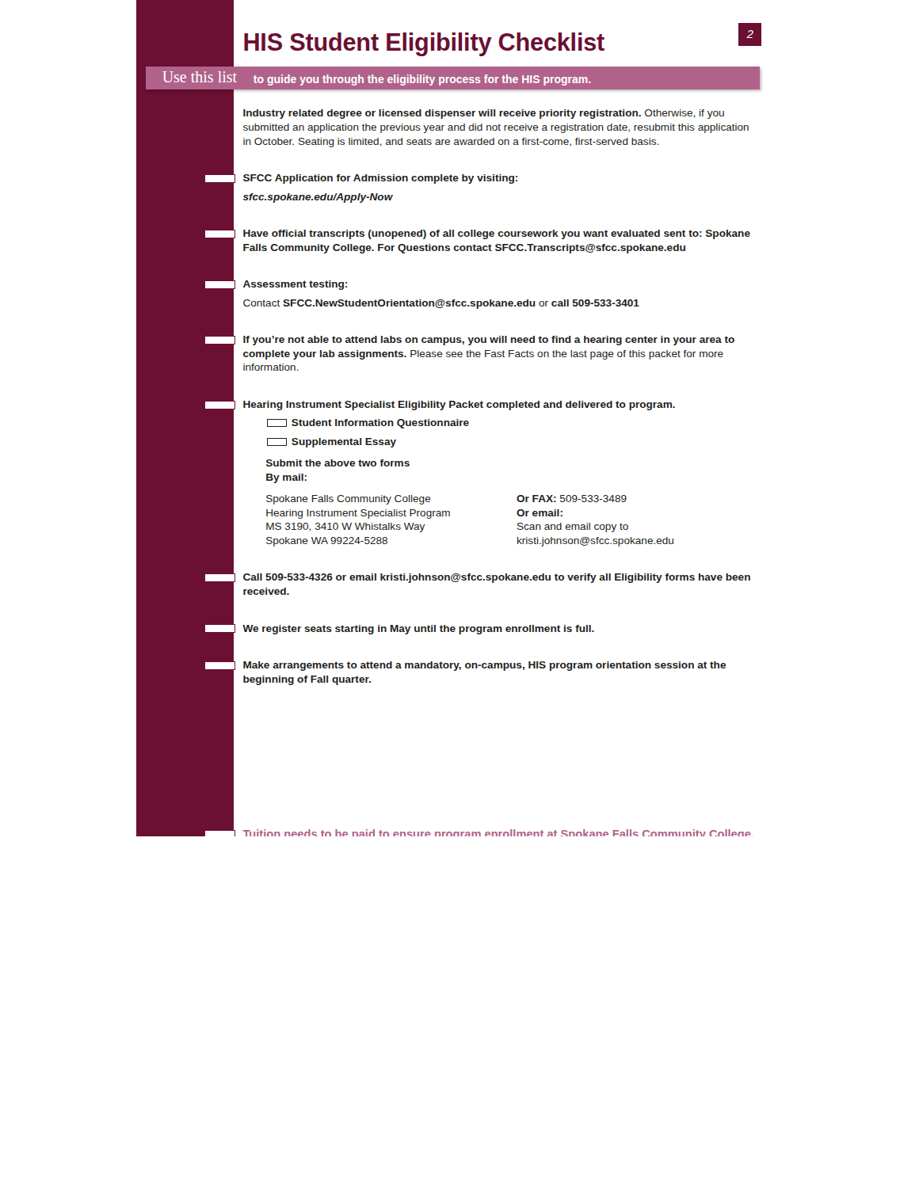2
HIS Student Eligibility Checklist
Use this list to guide you through the eligibility process for the HIS program.
Industry related degree or licensed dispenser will receive priority registration. Otherwise, if you submitted an application the previous year and did not receive a registration date, resubmit this application in October. Seating is limited, and seats are awarded on a first-come, first-served basis.
SFCC Application for Admission complete by visiting:
sfcc.spokane.edu/Apply-Now
Have official transcripts (unopened) of all college coursework you want evaluated sent to: Spokane Falls Community College. For Questions contact SFCC.Transcripts@sfcc.spokane.edu
Assessment testing:
Contact SFCC.NewStudentOrientation@sfcc.spokane.edu or call 509-533-3401
If you’re not able to attend labs on campus, you will need to find a hearing center in your area to complete your lab assignments. Please see the Fast Facts on the last page of this packet for more information.
Hearing Instrument Specialist Eligibility Packet completed and delivered to program.
Student Information Questionnaire
Supplemental Essay
Submit the above two forms
By mail:
| Spokane Falls Community College Hearing Instrument Specialist Program MS 3190, 3410 W Whistalks Way Spokane WA 99224-5288 | Or FAX: 509-533-3489 Or email: Scan and email copy to kristi.johnson@sfcc.spokane.edu |
Call 509-533-4326 or email kristi.johnson@sfcc.spokane.edu to verify all Eligibility forms have been received.
We register seats starting in May until the program enrollment is full.
Make arrangements to attend a mandatory, on-campus, HIS program orientation session at the beginning of Fall quarter.
Tuition needs to be paid to ensure program enrollment at Spokane Falls Community College.
Read the entire packet for helpful information.